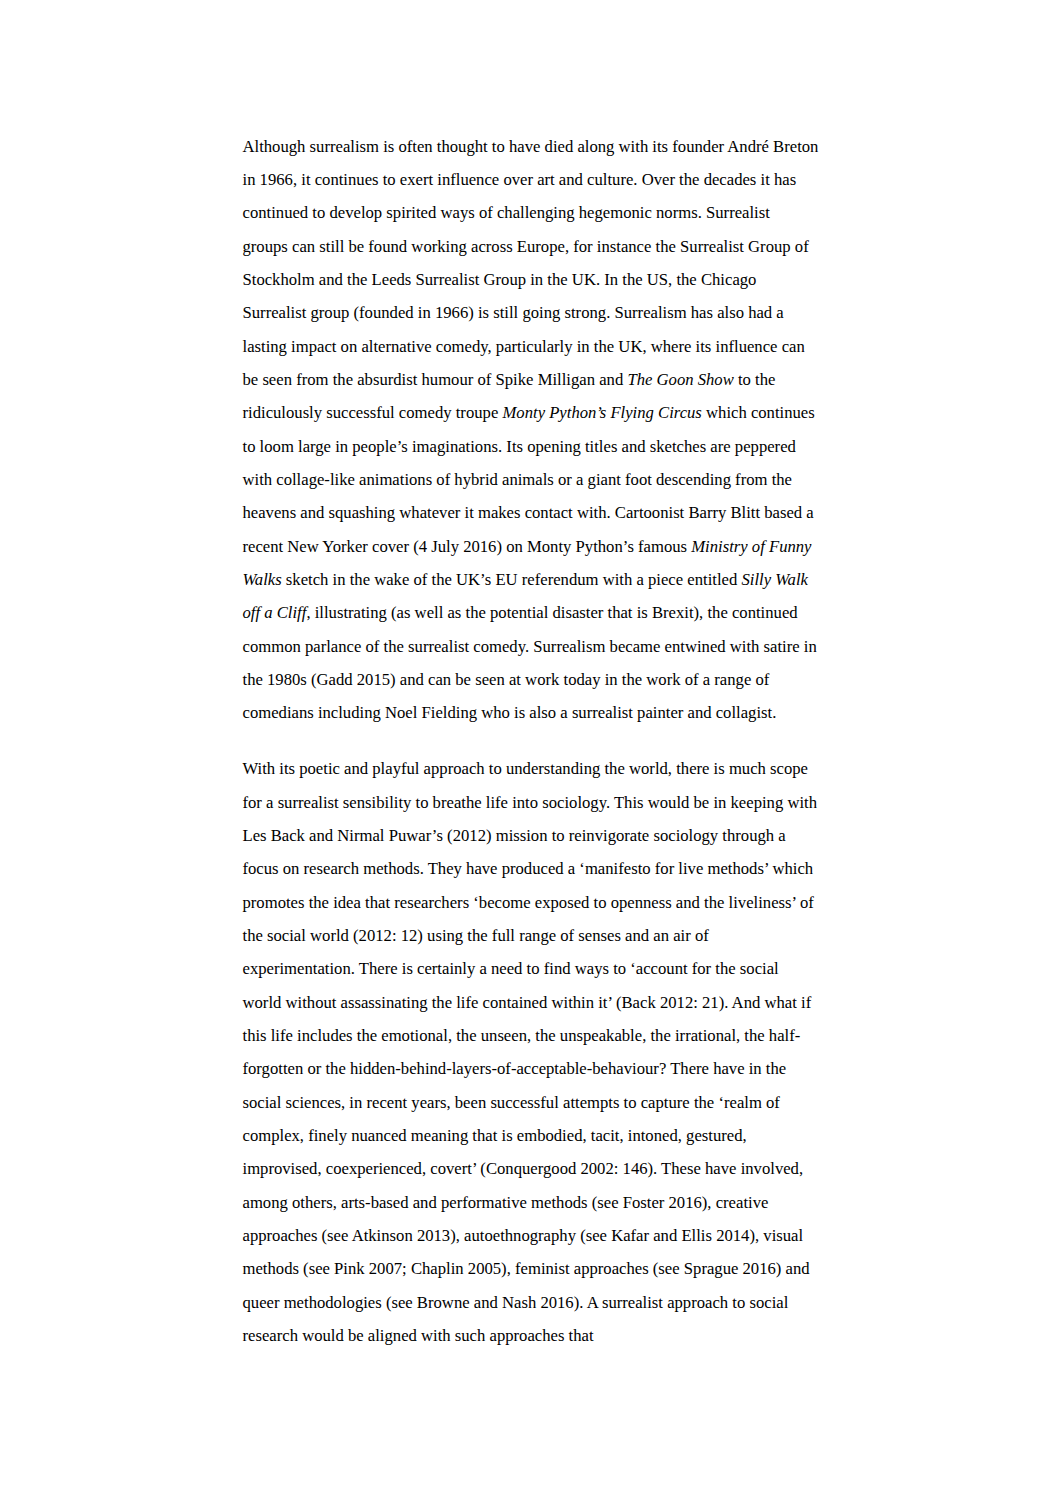Although surrealism is often thought to have died along with its founder André Breton in 1966, it continues to exert influence over art and culture. Over the decades it has continued to develop spirited ways of challenging hegemonic norms. Surrealist groups can still be found working across Europe, for instance the Surrealist Group of Stockholm and the Leeds Surrealist Group in the UK. In the US, the Chicago Surrealist group (founded in 1966) is still going strong. Surrealism has also had a lasting impact on alternative comedy, particularly in the UK, where its influence can be seen from the absurdist humour of Spike Milligan and The Goon Show to the ridiculously successful comedy troupe Monty Python’s Flying Circus which continues to loom large in people’s imaginations. Its opening titles and sketches are peppered with collage-like animations of hybrid animals or a giant foot descending from the heavens and squashing whatever it makes contact with. Cartoonist Barry Blitt based a recent New Yorker cover (4 July 2016) on Monty Python’s famous Ministry of Funny Walks sketch in the wake of the UK’s EU referendum with a piece entitled Silly Walk off a Cliff, illustrating (as well as the potential disaster that is Brexit), the continued common parlance of the surrealist comedy. Surrealism became entwined with satire in the 1980s (Gadd 2015) and can be seen at work today in the work of a range of comedians including Noel Fielding who is also a surrealist painter and collagist.
With its poetic and playful approach to understanding the world, there is much scope for a surrealist sensibility to breathe life into sociology. This would be in keeping with Les Back and Nirmal Puwar’s (2012) mission to reinvigorate sociology through a focus on research methods. They have produced a ‘manifesto for live methods’ which promotes the idea that researchers ‘become exposed to openness and the liveliness’ of the social world (2012: 12) using the full range of senses and an air of experimentation. There is certainly a need to find ways to ‘account for the social world without assassinating the life contained within it’ (Back 2012: 21). And what if this life includes the emotional, the unseen, the unspeakable, the irrational, the half-forgotten or the hidden-behind-layers-of-acceptable-behaviour? There have in the social sciences, in recent years, been successful attempts to capture the ‘realm of complex, finely nuanced meaning that is embodied, tacit, intoned, gestured, improvised, coexperienced, covert’ (Conquergood 2002: 146). These have involved, among others, arts-based and performative methods (see Foster 2016), creative approaches (see Atkinson 2013), autoethnography (see Kafar and Ellis 2014), visual methods (see Pink 2007; Chaplin 2005), feminist approaches (see Sprague 2016) and queer methodologies (see Browne and Nash 2016). A surrealist approach to social research would be aligned with such approaches that